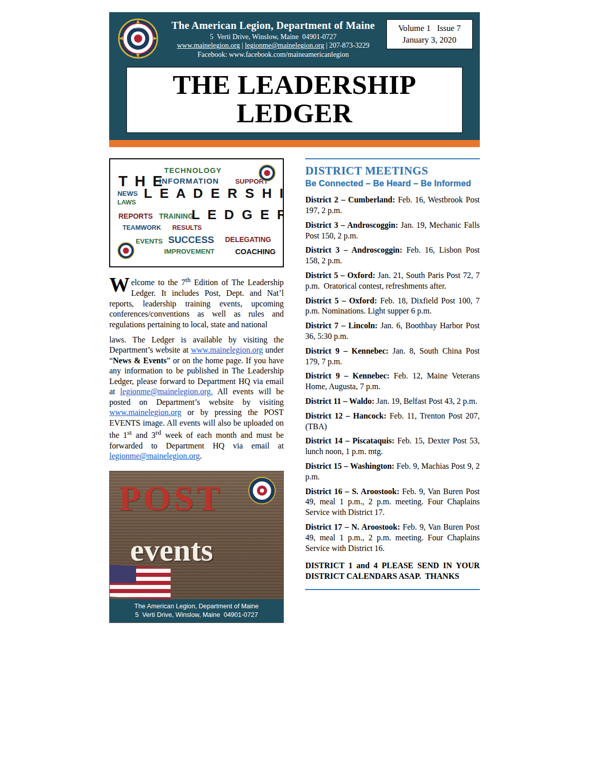AMERICAN LEGION
The American Legion, Department of Maine
5 Verti Drive, Winslow, Maine 04901-0727
www.mainelegion.org | legionme@mainelegion.org | 207-873-3229
Facebook: www.facebook.com/maineamericanlegion
Volume 1 Issue 7
January 3, 2020
THE LEADERSHIP LEDGER
T H E TECHNOLOGY INFORMATION SUPPORT NEWS L E A D E R S H I P LAWS REPORTS TRAINING L E D G E R TEAMWORK RESULTS EVENTS SUCCESS DELEGATING IMPROVEMENT COACHING
Welcome to the 7th Edition of The Leadership Ledger. It includes Post, Dept. and Nat’l reports, leadership training events, upcoming conferences/conventions as well as rules and regulations pertaining to local, state and national
laws. The Ledger is available by visiting the Department’s website at www.mainelegion.org under “News & Events” or on the home page. If you have any information to be published in The Leadership Ledger, please forward to Department HQ via email at legionme@mainelegion.org. All events will be posted on Department’s website by visiting www.mainelegion.org or by pressing the POST EVENTS image. All events will also be uploaded on the 1st and 3rd week of each month and must be forwarded to Department HQ via email at legionme@mainelegion.org.
POST
events
The American Legion, Department of Maine
5 Verti Drive, Winslow, Maine 04901-0727
DISTRICT MEETINGS
Be Connected – Be Heard – Be Informed
District 2 – Cumberland: Feb. 16, Westbrook Post 197, 2 p.m.
District 3 – Androscoggin: Jan. 19, Mechanic Falls Post 150, 2 p.m.
District 3 – Androscoggin: Feb. 16, Lisbon Post 158, 2 p.m.
District 5 – Oxford: Jan. 21, South Paris Post 72, 7 p.m. Oratorical contest, refreshments after.
District 5 – Oxford: Feb. 18, Dixfield Post 100, 7 p.m. Nominations. Light supper 6 p.m.
District 7 – Lincoln: Jan. 6, Boothbay Harbor Post 36, 5:30 p.m.
District 9 – Kennebec: Jan. 8, South China Post 179, 7 p.m.
District 9 – Kennebec: Feb. 12, Maine Veterans Home, Augusta, 7 p.m.
District 11 – Waldo: Jan. 19, Belfast Post 43, 2 p.m.
District 12 – Hancock: Feb. 11, Trenton Post 207, (TBA)
District 14 – Piscataquis: Feb. 15, Dexter Post 53, lunch noon, 1 p.m. mtg.
District 15 – Washington: Feb. 9, Machias Post 9, 2 p.m.
District 16 – S. Aroostook: Feb. 9, Van Buren Post 49, meal 1 p.m., 2 p.m. meeting. Four Chaplains Service with District 17.
District 17 – N. Aroostook: Feb. 9, Van Buren Post 49, meal 1 p.m., 2 p.m. meeting. Four Chaplains Service with District 16.
DISTRICT 1 and 4 PLEASE SEND IN YOUR DISTRICT CALENDARS ASAP. THANKS